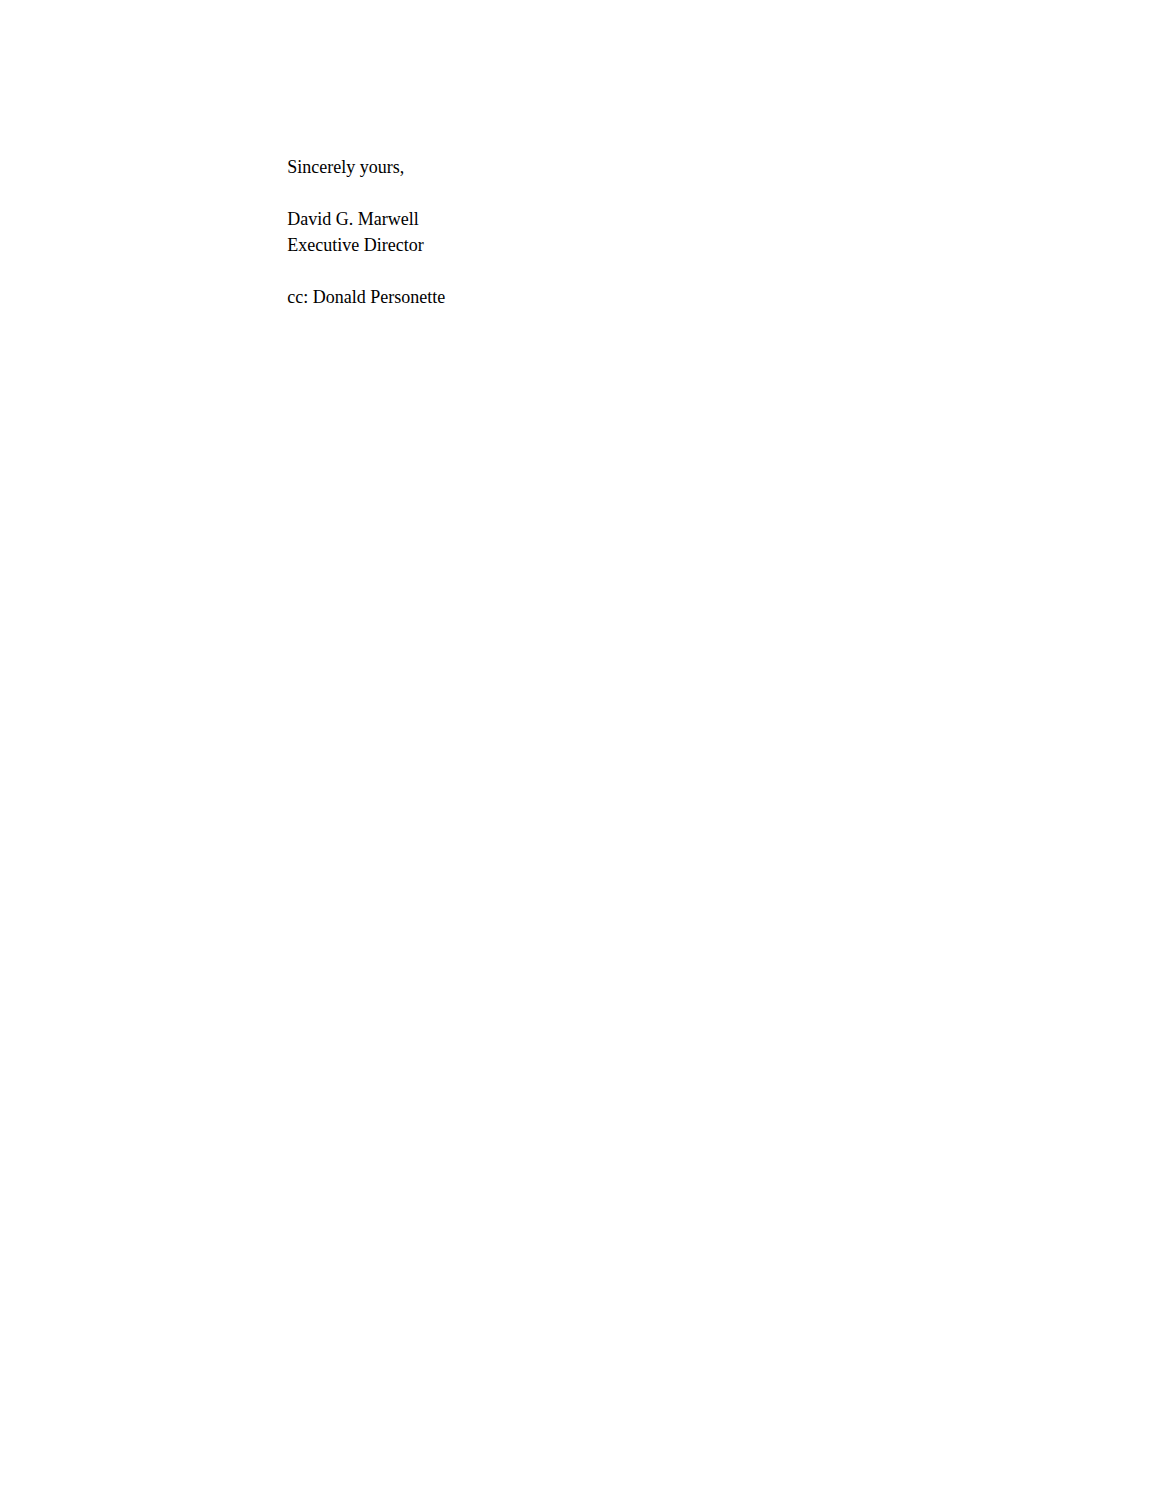Sincerely yours,
David G. Marwell
Executive Director
cc: Donald Personette